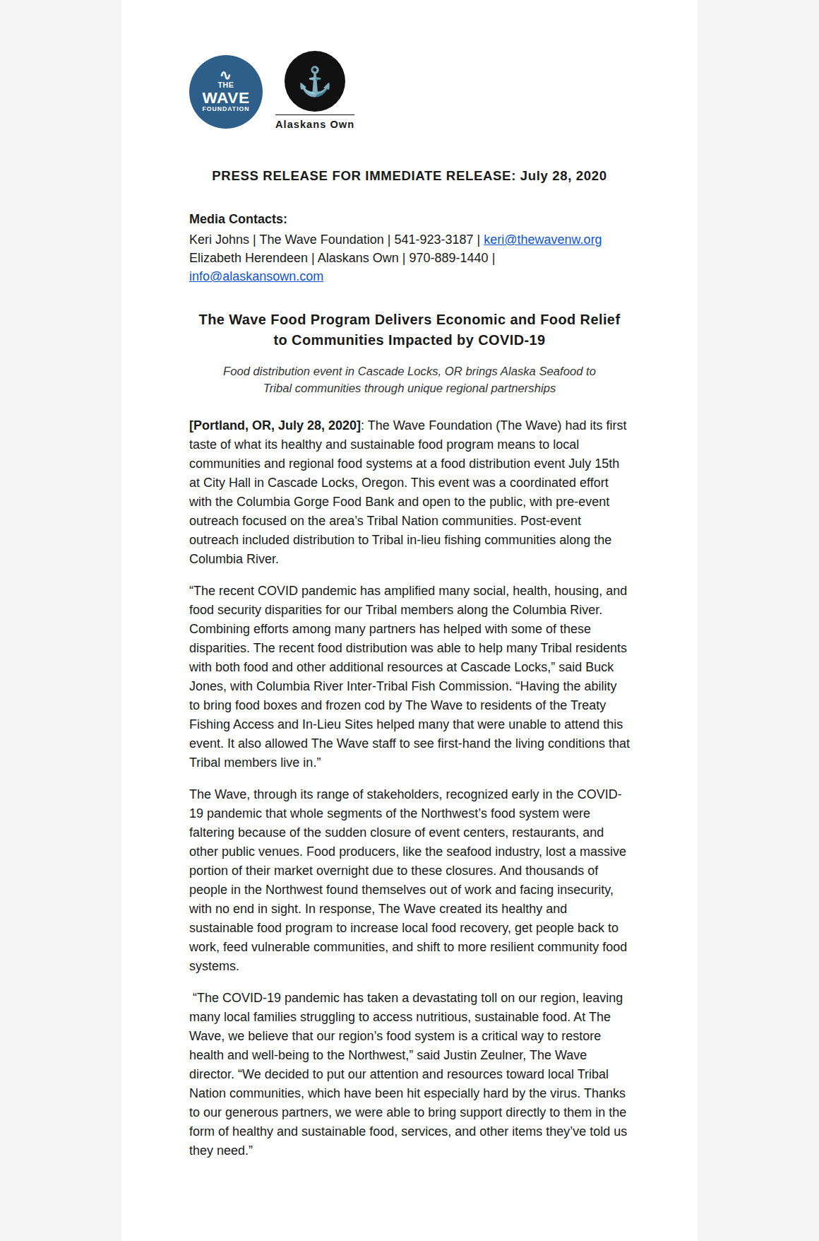∿ THE WAVE FOUNDATION
⚓ Alaskans Own
PRESS RELEASE FOR IMMEDIATE RELEASE: July 28, 2020
Media Contacts:
Keri Johns | The Wave Foundation | 541-923-3187 | keri@thewavenw.org
Elizabeth Herendeen | Alaskans Own | 970-889-1440 | info@alaskansown.com
The Wave Food Program Delivers Economic and Food Relief
to Communities Impacted by COVID-19
Food distribution event in Cascade Locks, OR brings Alaska Seafood to
Tribal communities through unique regional partnerships
[Portland, OR, July 28, 2020]: The Wave Foundation (The Wave) had its first taste of what its healthy and sustainable food program means to local communities and regional food systems at a food distribution event July 15th at City Hall in Cascade Locks, Oregon. This event was a coordinated effort with the Columbia Gorge Food Bank and open to the public, with pre-event outreach focused on the area’s Tribal Nation communities. Post-event outreach included distribution to Tribal in-lieu fishing communities along the Columbia River.
“The recent COVID pandemic has amplified many social, health, housing, and food security disparities for our Tribal members along the Columbia River. Combining efforts among many partners has helped with some of these disparities. The recent food distribution was able to help many Tribal residents with both food and other additional resources at Cascade Locks,” said Buck Jones, with Columbia River Inter-Tribal Fish Commission. “Having the ability to bring food boxes and frozen cod by The Wave to residents of the Treaty Fishing Access and In-Lieu Sites helped many that were unable to attend this event. It also allowed The Wave staff to see first-hand the living conditions that Tribal members live in.”
The Wave, through its range of stakeholders, recognized early in the COVID-19 pandemic that whole segments of the Northwest’s food system were faltering because of the sudden closure of event centers, restaurants, and other public venues. Food producers, like the seafood industry, lost a massive portion of their market overnight due to these closures. And thousands of people in the Northwest found themselves out of work and facing insecurity, with no end in sight. In response, The Wave created its healthy and sustainable food program to increase local food recovery, get people back to work, feed vulnerable communities, and shift to more resilient community food systems.
“The COVID-19 pandemic has taken a devastating toll on our region, leaving many local families struggling to access nutritious, sustainable food. At The Wave, we believe that our region’s food system is a critical way to restore health and well-being to the Northwest,” said Justin Zeulner, The Wave director. “We decided to put our attention and resources toward local Tribal Nation communities, which have been hit especially hard by the virus. Thanks to our generous partners, we were able to bring support directly to them in the form of healthy and sustainable food, services, and other items they’ve told us they need.”